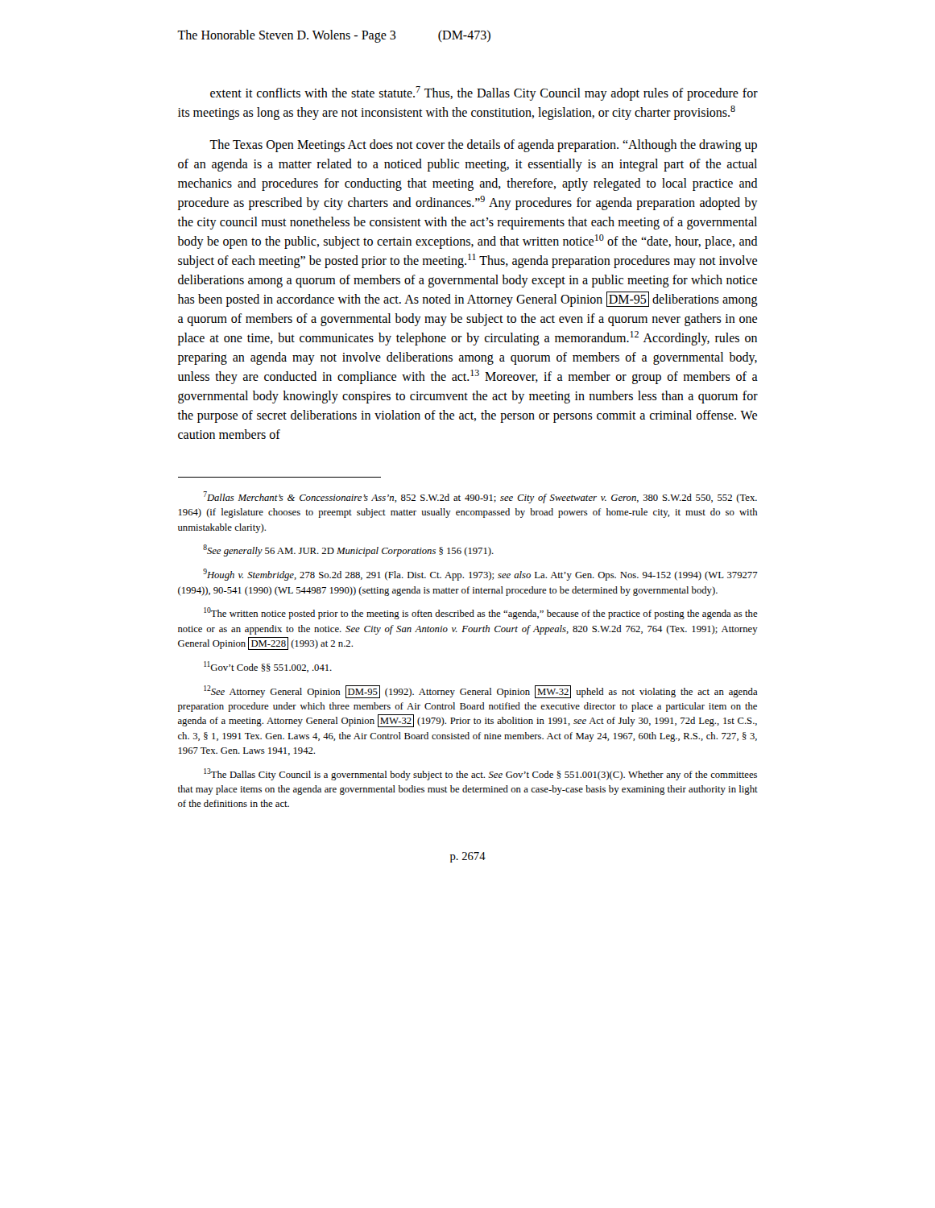The Honorable Steven D. Wolens - Page 3 (DM-473)
extent it conflicts with the state statute.7 Thus, the Dallas City Council may adopt rules of procedure for its meetings as long as they are not inconsistent with the constitution, legislation, or city charter provisions.8
The Texas Open Meetings Act does not cover the details of agenda preparation. “Although the drawing up of an agenda is a matter related to a noticed public meeting, it essentially is an integral part of the actual mechanics and procedures for conducting that meeting and, therefore, aptly relegated to local practice and procedure as prescribed by city charters and ordinances.”9 Any procedures for agenda preparation adopted by the city council must nonetheless be consistent with the act’s requirements that each meeting of a governmental body be open to the public, subject to certain exceptions, and that written notice10 of the “date, hour, place, and subject of each meeting” be posted prior to the meeting.11 Thus, agenda preparation procedures may not involve deliberations among a quorum of members of a governmental body except in a public meeting for which notice has been posted in accordance with the act. As noted in Attorney General Opinion DM-95 deliberations among a quorum of members of a governmental body may be subject to the act even if a quorum never gathers in one place at one time, but communicates by telephone or by circulating a memorandum.12 Accordingly, rules on preparing an agenda may not involve deliberations among a quorum of members of a governmental body, unless they are conducted in compliance with the act.13 Moreover, if a member or group of members of a governmental body knowingly conspires to circumvent the act by meeting in numbers less than a quorum for the purpose of secret deliberations in violation of the act, the person or persons commit a criminal offense. We caution members of
7Dallas Merchant’s & Concessionaire’s Ass’n, 852 S.W.2d at 490-91; see City of Sweetwater v. Geron, 380 S.W.2d 550, 552 (Tex. 1964) (if legislature chooses to preempt subject matter usually encompassed by broad powers of home-rule city, it must do so with unmistakable clarity).
8See generally 56 AM. JUR. 2D Municipal Corporations § 156 (1971).
9Hough v. Stembridge, 278 So.2d 288, 291 (Fla. Dist. Ct. App. 1973); see also La. Att’y Gen. Ops. Nos. 94-152 (1994) (WL 379277 (1994)), 90-541 (1990) (WL 544987 1990)) (setting agenda is matter of internal procedure to be determined by governmental body).
10The written notice posted prior to the meeting is often described as the “agenda,” because of the practice of posting the agenda as the notice or as an appendix to the notice. See City of San Antonio v. Fourth Court of Appeals, 820 S.W.2d 762, 764 (Tex. 1991); Attorney General Opinion DM-228 (1993) at 2 n.2.
11Gov’t Code §§ 551.002, .041.
12See Attorney General Opinion DM-95 (1992). Attorney General Opinion MW-32 upheld as not violating the act an agenda preparation procedure under which three members of Air Control Board notified the executive director to place a particular item on the agenda of a meeting. Attorney General Opinion MW-32 (1979). Prior to its abolition in 1991, see Act of July 30, 1991, 72d Leg., 1st C.S., ch. 3, § 1, 1991 Tex. Gen. Laws 4, 46, the Air Control Board consisted of nine members. Act of May 24, 1967, 60th Leg., R.S., ch. 727, § 3, 1967 Tex. Gen. Laws 1941, 1942.
13The Dallas City Council is a governmental body subject to the act. See Gov’t Code § 551.001(3)(C). Whether any of the committees that may place items on the agenda are governmental bodies must be determined on a case-by-case basis by examining their authority in light of the definitions in the act.
p. 2674